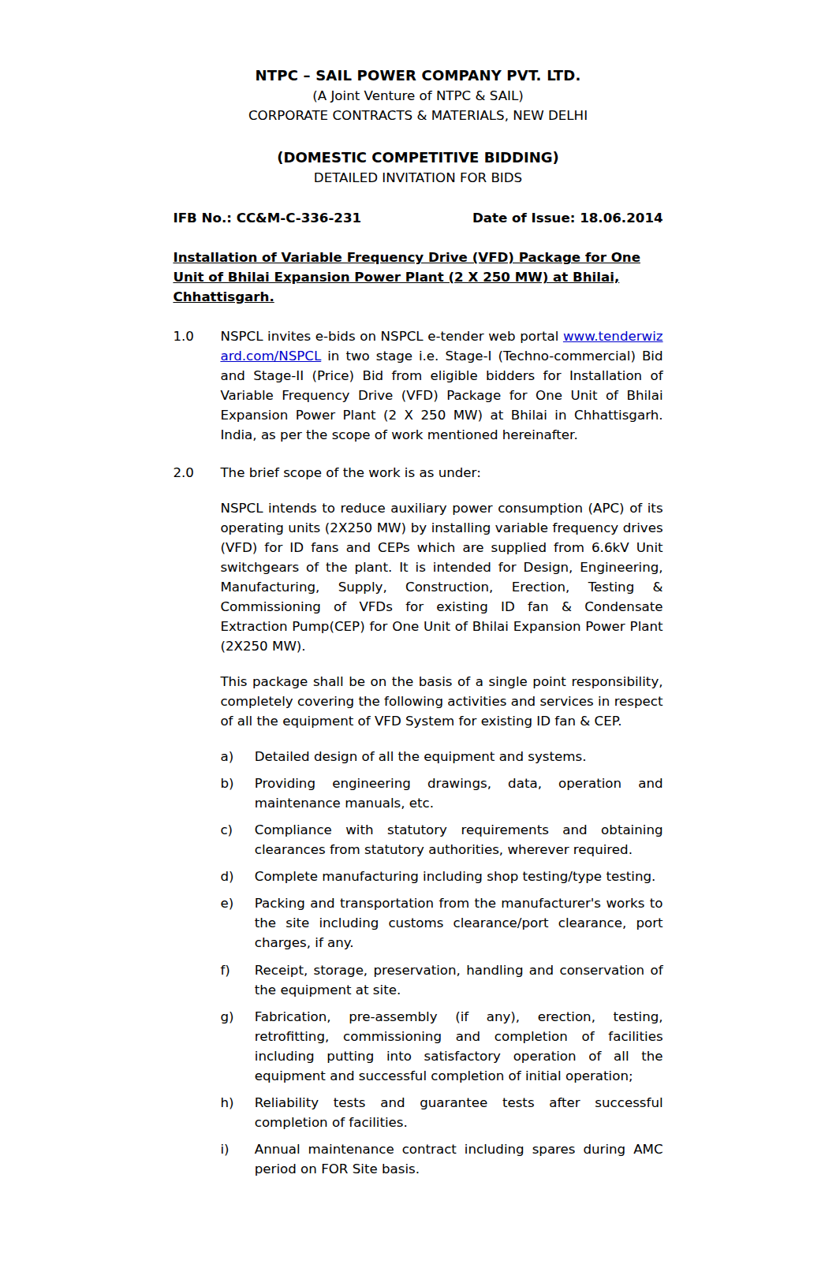NTPC – SAIL POWER COMPANY PVT. LTD.
(A Joint Venture of NTPC & SAIL)
CORPORATE CONTRACTS & MATERIALS, NEW DELHI
(DOMESTIC COMPETITIVE BIDDING)
DETAILED INVITATION FOR BIDS
IFB No.: CC&M-C-336-231 Date of Issue: 18.06.2014
Installation of Variable Frequency Drive (VFD) Package for One Unit of Bhilai Expansion Power Plant (2 X 250 MW) at Bhilai, Chhattisgarh.
1.0
NSPCL invites e-bids on NSPCL e-tender web portal www.tenderwizard.com/NSPCL in two stage i.e. Stage-I (Techno-commercial) Bid and Stage-II (Price) Bid from eligible bidders for Installation of Variable Frequency Drive (VFD) Package for One Unit of Bhilai Expansion Power Plant (2 X 250 MW) at Bhilai in Chhattisgarh. India, as per the scope of work mentioned hereinafter.
2.0
The brief scope of the work is as under:
NSPCL intends to reduce auxiliary power consumption (APC) of its operating units (2X250 MW) by installing variable frequency drives (VFD) for ID fans and CEPs which are supplied from 6.6kV Unit switchgears of the plant. It is intended for Design, Engineering, Manufacturing, Supply, Construction, Erection, Testing & Commissioning of VFDs for existing ID fan & Condensate Extraction Pump(CEP) for One Unit of Bhilai Expansion Power Plant (2X250 MW).
This package shall be on the basis of a single point responsibility, completely covering the following activities and services in respect of all the equipment of VFD System for existing ID fan & CEP.
a) Detailed design of all the equipment and systems.
b) Providing engineering drawings, data, operation and maintenance manuals, etc.
c) Compliance with statutory requirements and obtaining clearances from statutory authorities, wherever required.
d) Complete manufacturing including shop testing/type testing.
e) Packing and transportation from the manufacturer's works to the site including customs clearance/port clearance, port charges, if any.
f) Receipt, storage, preservation, handling and conservation of the equipment at site.
g) Fabrication, pre-assembly (if any), erection, testing, retrofitting, commissioning and completion of facilities including putting into satisfactory operation of all the equipment and successful completion of initial operation;
h) Reliability tests and guarantee tests after successful completion of facilities.
i) Annual maintenance contract including spares during AMC period on FOR Site basis.